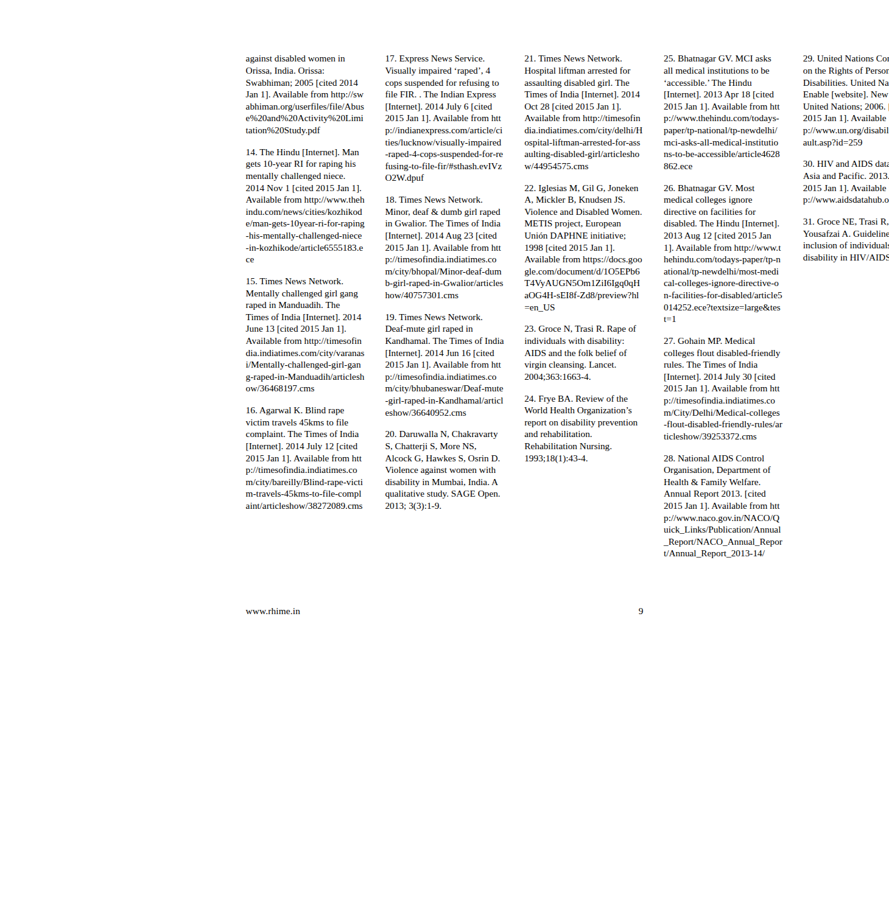against disabled women in Orissa, India. Orissa: Swabhiman; 2005 [cited 2014 Jan 1]. Available from http://swabhiman.org/userfiles/file/Abuse%20and%20Activity%20Limitation%20Study.pdf
14. The Hindu [Internet]. Man gets 10-year RI for raping his mentally challenged niece. 2014 Nov 1 [cited 2015 Jan 1]. Available from http://www.thehindu.com/news/cities/kozhikode/man-gets-10year-ri-for-raping-his-mentally-challenged-niece-in-kozhikode/article6555183.ece
15. Times News Network. Mentally challenged girl gang raped in Manduadih. The Times of India [Internet]. 2014 June 13 [cited 2015 Jan 1]. Available from http://timesofindia.indiatimes.com/city/varanasi/Mentally-challenged-girl-gang-raped-in-Manduadih/articleshow/36468197.cms
16. Agarwal K. Blind rape victim travels 45kms to file complaint. The Times of India [Internet]. 2014 July 12 [cited 2015 Jan 1]. Available from http://timesofindia.indiatimes.com/city/bareilly/Blind-rape-victim-travels-45kms-to-file-complaint/articleshow/38272089.cms
17. Express News Service. Visually impaired ‘raped’, 4 cops suspended for refusing to file FIR. . The Indian Express [Internet]. 2014 July 6 [cited 2015 Jan 1]. Available from http://indianexpress.com/article/cities/lucknow/visually-impaired-raped-4-cops-suspended-for-refusing-to-file-fir/#sthash.evIVzO2W.dpuf
18. Times News Network. Minor, deaf & dumb girl raped in Gwalior. The Times of India [Internet]. 2014 Aug 23 [cited 2015 Jan 1]. Available from http://timesofindia.indiatimes.com/city/bhopal/Minor-deaf-dumb-girl-raped-in-Gwalior/articleshow/40757301.cms
19. Times News Network. Deaf-mute girl raped in Kandhamal. The Times of India [Internet]. 2014 Jun 16 [cited 2015 Jan 1]. Available from http://timesofindia.indiatimes.com/city/bhubaneswar/Deaf-mute-girl-raped-in-Kandhamal/articleshow/36640952.cms
20. Daruwalla N, Chakravarty S, Chatterji S, More NS, Alcock G, Hawkes S, Osrin D. Violence against women with disability in Mumbai, India. A qualitative study. SAGE Open. 2013; 3(3):1-9.
21. Times News Network. Hospital liftman arrested for assaulting disabled girl. The Times of India [Internet]. 2014 Oct 28 [cited 2015 Jan 1]. Available from http://timesofindia.indiatimes.com/city/delhi/Hospital-liftman-arrested-for-assaulting-disabled-girl/articleshow/44954575.cms
22. Iglesias M, Gil G, Joneken A, Mickler B, Knudsen JS. Violence and Disabled Women. METIS project, European Unión DAPHNE initiative; 1998 [cited 2015 Jan 1]. Available from https://docs.google.com/document/d/1O5EPb6T4VyAUGN5Om1ZiI6Igq0qHaOG4H-sEI8f-Zd8/preview?hl=en_US
23. Groce N, Trasi R. Rape of individuals with disability: AIDS and the folk belief of virgin cleansing. Lancet. 2004;363:1663-4.
24. Frye BA. Review of the World Health Organization’s report on disability prevention and rehabilitation. Rehabilitation Nursing. 1993;18(1):43-4.
25. Bhatnagar GV. MCI asks all medical institutions to be ‘accessible.’ The Hindu [Internet]. 2013 Apr 18 [cited 2015 Jan 1]. Available from http://www.thehindu.com/todays-paper/tp-national/tp-newdelhi/mci-asks-all-medical-institutions-to-be-accessible/article4628862.ece
26. Bhatnagar GV. Most medical colleges ignore directive on facilities for disabled. The Hindu [Internet]. 2013 Aug 12 [cited 2015 Jan 1]. Available from http://www.thehindu.com/todays-paper/tp-national/tp-newdelhi/most-medical-colleges-ignore-directive-on-facilities-for-disabled/article5014252.ece?textsize=large&test=1
27. Gohain MP. Medical colleges flout disabled-friendly rules. The Times of India [Internet]. 2014 July 30 [cited 2015 Jan 1]. Available from http://timesofindia.indiatimes.com/City/Delhi/Medical-colleges-flout-disabled-friendly-rules/articleshow/39253372.cms
28. National AIDS Control Organisation, Department of Health & Family Welfare. Annual Report 2013. [cited 2015 Jan 1]. Available from http://www.naco.gov.in/NACO/Quick_Links/Publication/Annual_Report/NACO_Annual_Report/Annual_Report_2013-14/
29. United Nations Convention on the Rights of Persons with Disabilities. United Nations Enable [website]. New York: United Nations; 2006. [cited 2015 Jan 1]. Available from http://www.un.org/disabilities/default.asp?id=259
30. HIV and AIDS data hub for Asia and Pacific. 2013. [cited 2015 Jan 1]. Available from http://www.aidsdatahub.org/
31. Groce NE, Trasi R, Yousafzai A. Guidelines for inclusion of individuals with disability in HIV/AIDS
www.rhime.in 9